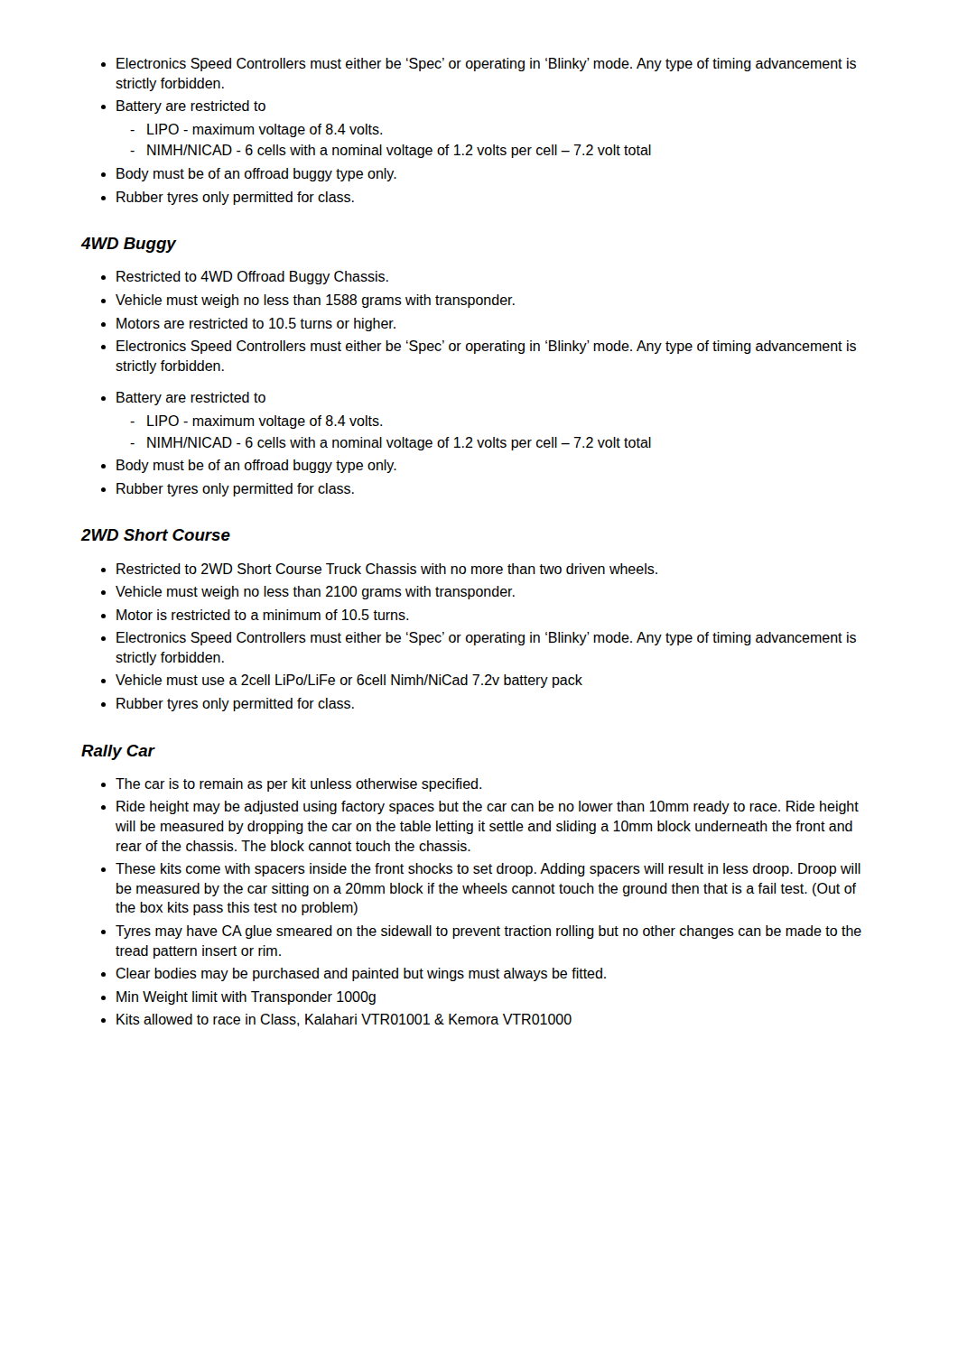Electronics Speed Controllers must either be ‘Spec’ or operating in ‘Blinky’ mode. Any type of timing advancement is strictly forbidden.
Battery are restricted to
LIPO - maximum voltage of 8.4 volts.
NIMH/NICAD - 6 cells with a nominal voltage of 1.2 volts per cell – 7.2 volt total
Body must be of an offroad buggy type only.
Rubber tyres only permitted for class.
4WD Buggy
Restricted to 4WD Offroad Buggy Chassis.
Vehicle must weigh no less than 1588 grams with transponder.
Motors are restricted to 10.5 turns or higher.
Electronics Speed Controllers must either be ‘Spec’ or operating in ‘Blinky’ mode. Any type of timing advancement is strictly forbidden.
Battery are restricted to
LIPO - maximum voltage of 8.4 volts.
NIMH/NICAD - 6 cells with a nominal voltage of 1.2 volts per cell – 7.2 volt total
Body must be of an offroad buggy type only.
Rubber tyres only permitted for class.
2WD Short Course
Restricted to 2WD Short Course Truck Chassis with no more than two driven wheels.
Vehicle must weigh no less than 2100 grams with transponder.
Motor is restricted to a minimum of 10.5 turns.
Electronics Speed Controllers must either be ‘Spec’ or operating in ‘Blinky’ mode. Any type of timing advancement is strictly forbidden.
Vehicle must use a 2cell LiPo/LiFe or 6cell Nimh/NiCad 7.2v battery pack
Rubber tyres only permitted for class.
Rally Car
The car is to remain as per kit unless otherwise specified.
Ride height may be adjusted using factory spaces but the car can be no lower than 10mm ready to race. Ride height will be measured by dropping the car on the table letting it settle and sliding a 10mm block underneath the front and rear of the chassis. The block cannot touch the chassis.
These kits come with spacers inside the front shocks to set droop. Adding spacers will result in less droop. Droop will be measured by the car sitting on a 20mm block if the wheels cannot touch the ground then that is a fail test. (Out of the box kits pass this test no problem)
Tyres may have CA glue smeared on the sidewall to prevent traction rolling but no other changes can be made to the tread pattern insert or rim.
Clear bodies may be purchased and painted but wings must always be fitted.
Min Weight limit with Transponder 1000g
Kits allowed to race in Class, Kalahari VTR01001 & Kemora VTR01000